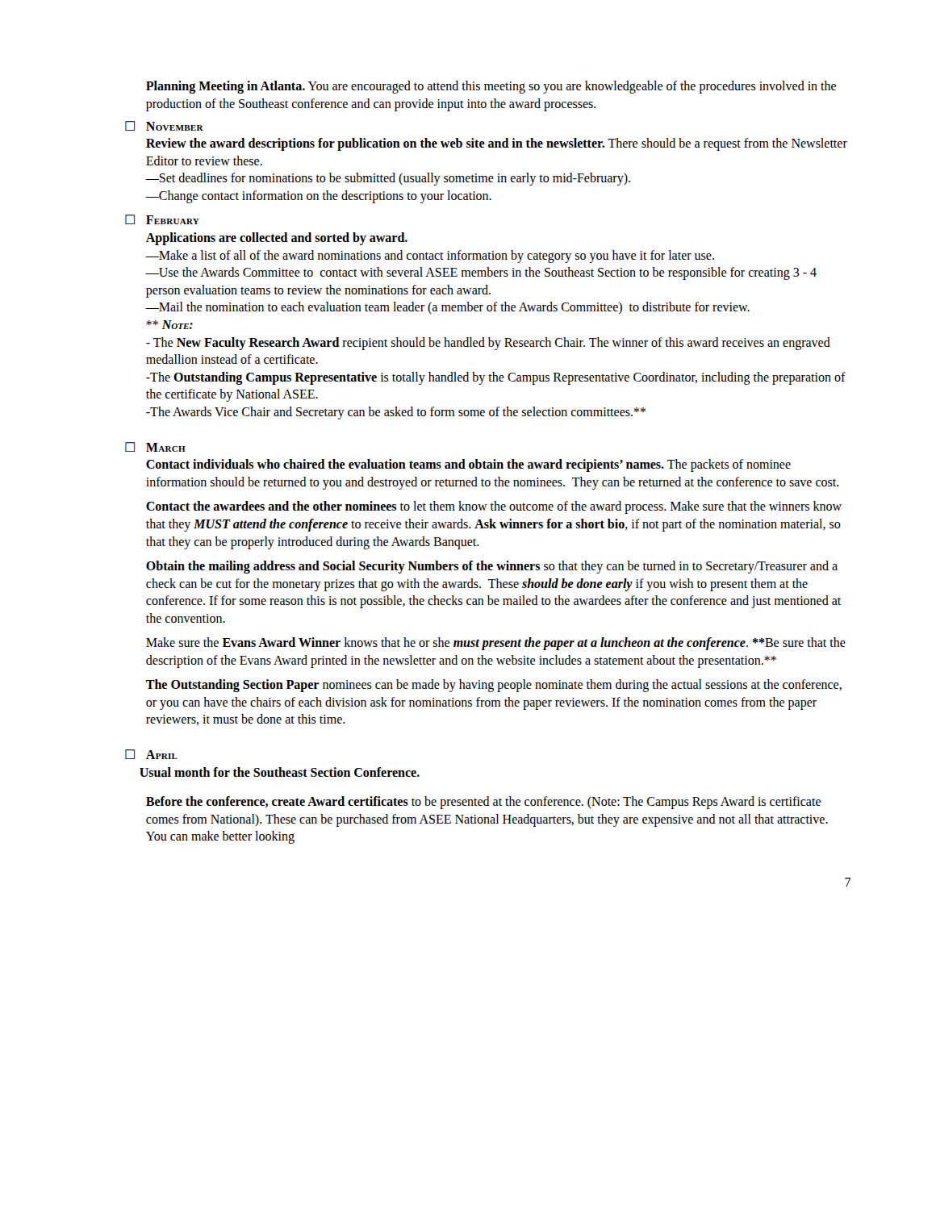Planning Meeting in Atlanta. You are encouraged to attend this meeting so you are knowledgeable of the procedures involved in the production of the Southeast conference and can provide input into the award processes.
☐ November
Review the award descriptions for publication on the web site and in the newsletter. There should be a request from the Newsletter Editor to review these.
—Set deadlines for nominations to be submitted (usually sometime in early to mid-February).
—Change contact information on the descriptions to your location.
☐ February
Applications are collected and sorted by award.
—Make a list of all of the award nominations and contact information by category so you have it for later use.
—Use the Awards Committee to contact with several ASEE members in the Southeast Section to be responsible for creating 3 - 4 person evaluation teams to review the nominations for each award.
—Mail the nomination to each evaluation team leader (a member of the Awards Committee) to distribute for review.
** Note:
- The New Faculty Research Award recipient should be handled by Research Chair. The winner of this award receives an engraved medallion instead of a certificate.
-The Outstanding Campus Representative is totally handled by the Campus Representative Coordinator, including the preparation of the certificate by National ASEE.
-The Awards Vice Chair and Secretary can be asked to form some of the selection committees.**
☐ March
Contact individuals who chaired the evaluation teams and obtain the award recipients’ names. The packets of nominee information should be returned to you and destroyed or returned to the nominees. They can be returned at the conference to save cost.
Contact the awardees and the other nominees to let them know the outcome of the award process. Make sure that the winners know that they MUST attend the conference to receive their awards. Ask winners for a short bio, if not part of the nomination material, so that they can be properly introduced during the Awards Banquet.
Obtain the mailing address and Social Security Numbers of the winners so that they can be turned in to Secretary/Treasurer and a check can be cut for the monetary prizes that go with the awards. These should be done early if you wish to present them at the conference. If for some reason this is not possible, the checks can be mailed to the awardees after the conference and just mentioned at the convention.
Make sure the Evans Award Winner knows that he or she must present the paper at a luncheon at the conference. **Be sure that the description of the Evans Award printed in the newsletter and on the website includes a statement about the presentation.**
The Outstanding Section Paper nominees can be made by having people nominate them during the actual sessions at the conference, or you can have the chairs of each division ask for nominations from the paper reviewers. If the nomination comes from the paper reviewers, it must be done at this time.
☐ April
Usual month for the Southeast Section Conference.
Before the conference, create Award certificates to be presented at the conference. (Note: The Campus Reps Award is certificate comes from National). These can be purchased from ASEE National Headquarters, but they are expensive and not all that attractive. You can make better looking
7